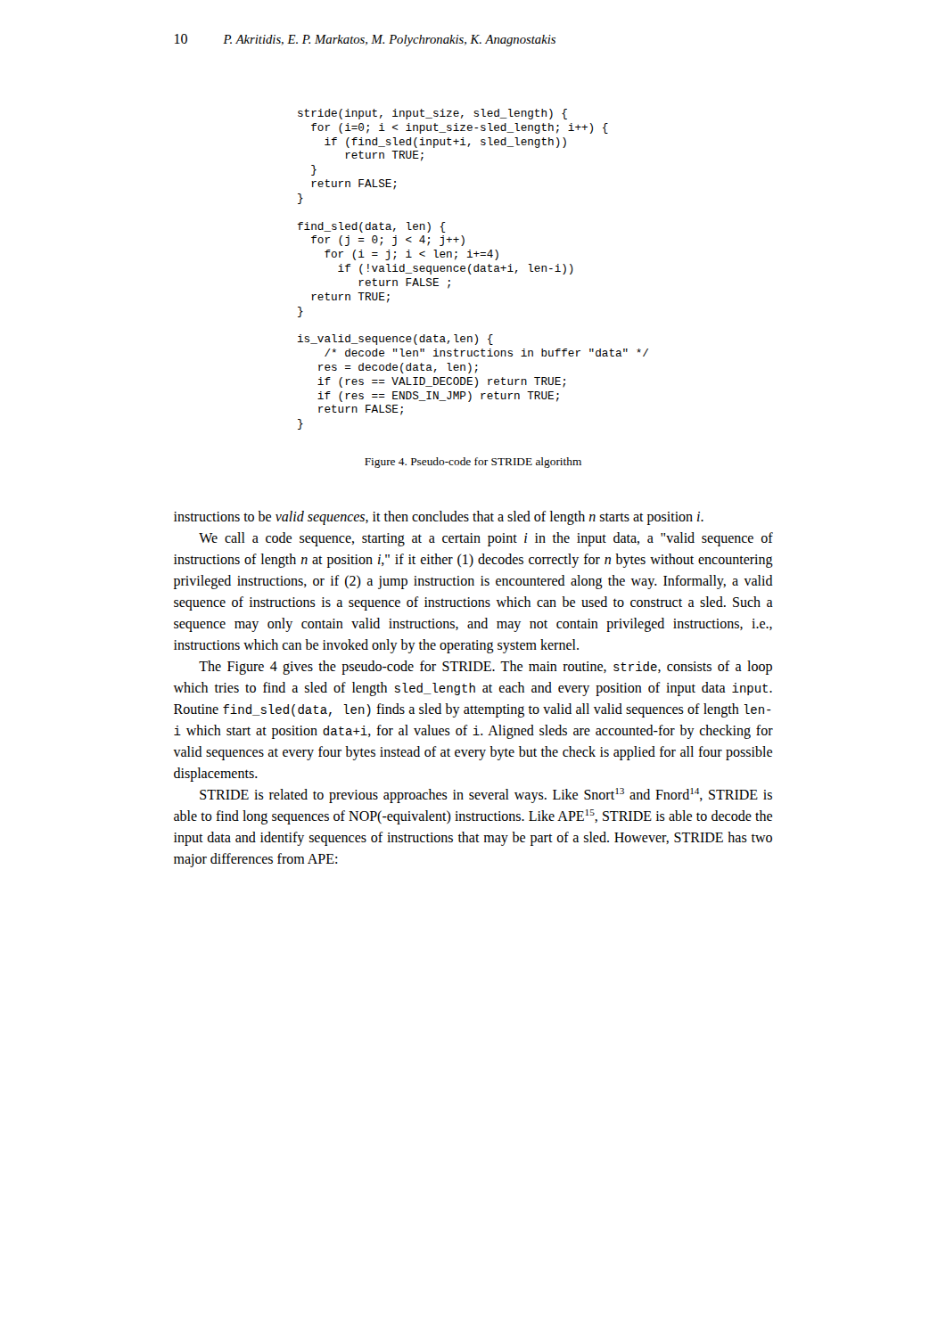10 P. Akritidis, E. P. Markatos, M. Polychronakis, K. Anagnostakis
stride(input, input_size, sled_length) {
  for (i=0; i < input_size-sled_length; i++) {
    if (find_sled(input+i, sled_length))
       return TRUE;
  }
  return FALSE;
}

find_sled(data, len) {
  for (j = 0; j < 4; j++)
    for (i = j; i < len; i+=4)
      if (!valid_sequence(data+i, len-i))
         return FALSE ;
  return TRUE;
}

is_valid_sequence(data,len) {
    /* decode "len" instructions in buffer "data" */
   res = decode(data, len);
   if (res == VALID_DECODE) return TRUE;
   if (res == ENDS_IN_JMP) return TRUE;
   return FALSE;
}
Figure 4. Pseudo-code for STRIDE algorithm
instructions to be valid sequences, it then concludes that a sled of length n starts at position i.
We call a code sequence, starting at a certain point i in the input data, a "valid sequence of instructions of length n at position i," if it either (1) decodes correctly for n bytes without encountering privileged instructions, or if (2) a jump instruction is encountered along the way. Informally, a valid sequence of instructions is a sequence of instructions which can be used to construct a sled. Such a sequence may only contain valid instructions, and may not contain privileged instructions, i.e., instructions which can be invoked only by the operating system kernel.
The Figure 4 gives the pseudo-code for STRIDE. The main routine, stride, consists of a loop which tries to find a sled of length sled_length at each and every position of input data input. Routine find_sled(data, len) finds a sled by attempting to valid all valid sequences of length len-i which start at position data+i, for al values of i. Aligned sleds are accounted-for by checking for valid sequences at every four bytes instead of at every byte but the check is applied for all four possible displacements.
STRIDE is related to previous approaches in several ways. Like Snort13 and Fnord14, STRIDE is able to find long sequences of NOP(-equivalent) instructions. Like APE15, STRIDE is able to decode the input data and identify sequences of instructions that may be part of a sled. However, STRIDE has two major differences from APE: